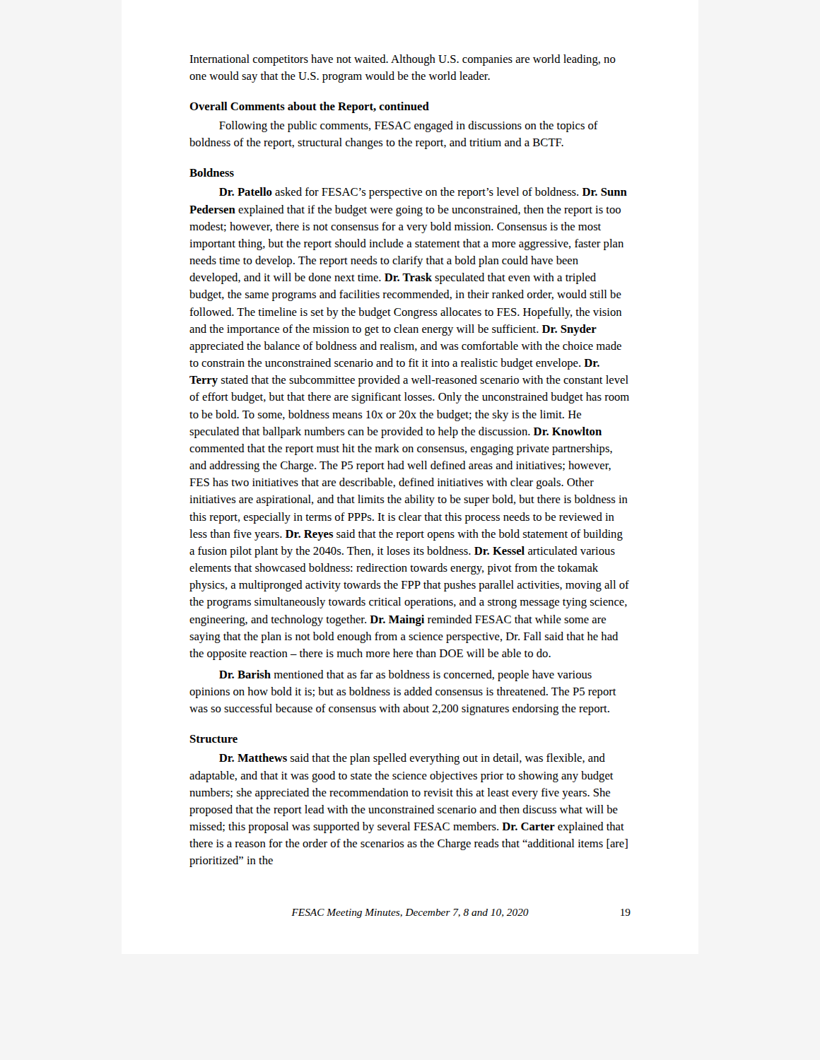International competitors have not waited. Although U.S. companies are world leading, no one would say that the U.S. program would be the world leader.
Overall Comments about the Report, continued
Following the public comments, FESAC engaged in discussions on the topics of boldness of the report, structural changes to the report, and tritium and a BCTF.
Boldness
Dr. Patello asked for FESAC’s perspective on the report’s level of boldness. Dr. Sunn Pedersen explained that if the budget were going to be unconstrained, then the report is too modest; however, there is not consensus for a very bold mission. Consensus is the most important thing, but the report should include a statement that a more aggressive, faster plan needs time to develop. The report needs to clarify that a bold plan could have been developed, and it will be done next time. Dr. Trask speculated that even with a tripled budget, the same programs and facilities recommended, in their ranked order, would still be followed. The timeline is set by the budget Congress allocates to FES. Hopefully, the vision and the importance of the mission to get to clean energy will be sufficient. Dr. Snyder appreciated the balance of boldness and realism, and was comfortable with the choice made to constrain the unconstrained scenario and to fit it into a realistic budget envelope. Dr. Terry stated that the subcommittee provided a well-reasoned scenario with the constant level of effort budget, but that there are significant losses. Only the unconstrained budget has room to be bold. To some, boldness means 10x or 20x the budget; the sky is the limit. He speculated that ballpark numbers can be provided to help the discussion. Dr. Knowlton commented that the report must hit the mark on consensus, engaging private partnerships, and addressing the Charge. The P5 report had well defined areas and initiatives; however, FES has two initiatives that are describable, defined initiatives with clear goals. Other initiatives are aspirational, and that limits the ability to be super bold, but there is boldness in this report, especially in terms of PPPs. It is clear that this process needs to be reviewed in less than five years. Dr. Reyes said that the report opens with the bold statement of building a fusion pilot plant by the 2040s. Then, it loses its boldness. Dr. Kessel articulated various elements that showcased boldness: redirection towards energy, pivot from the tokamak physics, a multipronged activity towards the FPP that pushes parallel activities, moving all of the programs simultaneously towards critical operations, and a strong message tying science, engineering, and technology together. Dr. Maingi reminded FESAC that while some are saying that the plan is not bold enough from a science perspective, Dr. Fall said that he had the opposite reaction – there is much more here than DOE will be able to do.
Dr. Barish mentioned that as far as boldness is concerned, people have various opinions on how bold it is; but as boldness is added consensus is threatened. The P5 report was so successful because of consensus with about 2,200 signatures endorsing the report.
Structure
Dr. Matthews said that the plan spelled everything out in detail, was flexible, and adaptable, and that it was good to state the science objectives prior to showing any budget numbers; she appreciated the recommendation to revisit this at least every five years. She proposed that the report lead with the unconstrained scenario and then discuss what will be missed; this proposal was supported by several FESAC members. Dr. Carter explained that there is a reason for the order of the scenarios as the Charge reads that “additional items [are] prioritized” in the
FESAC Meeting Minutes, December 7, 8 and 10, 2020 19